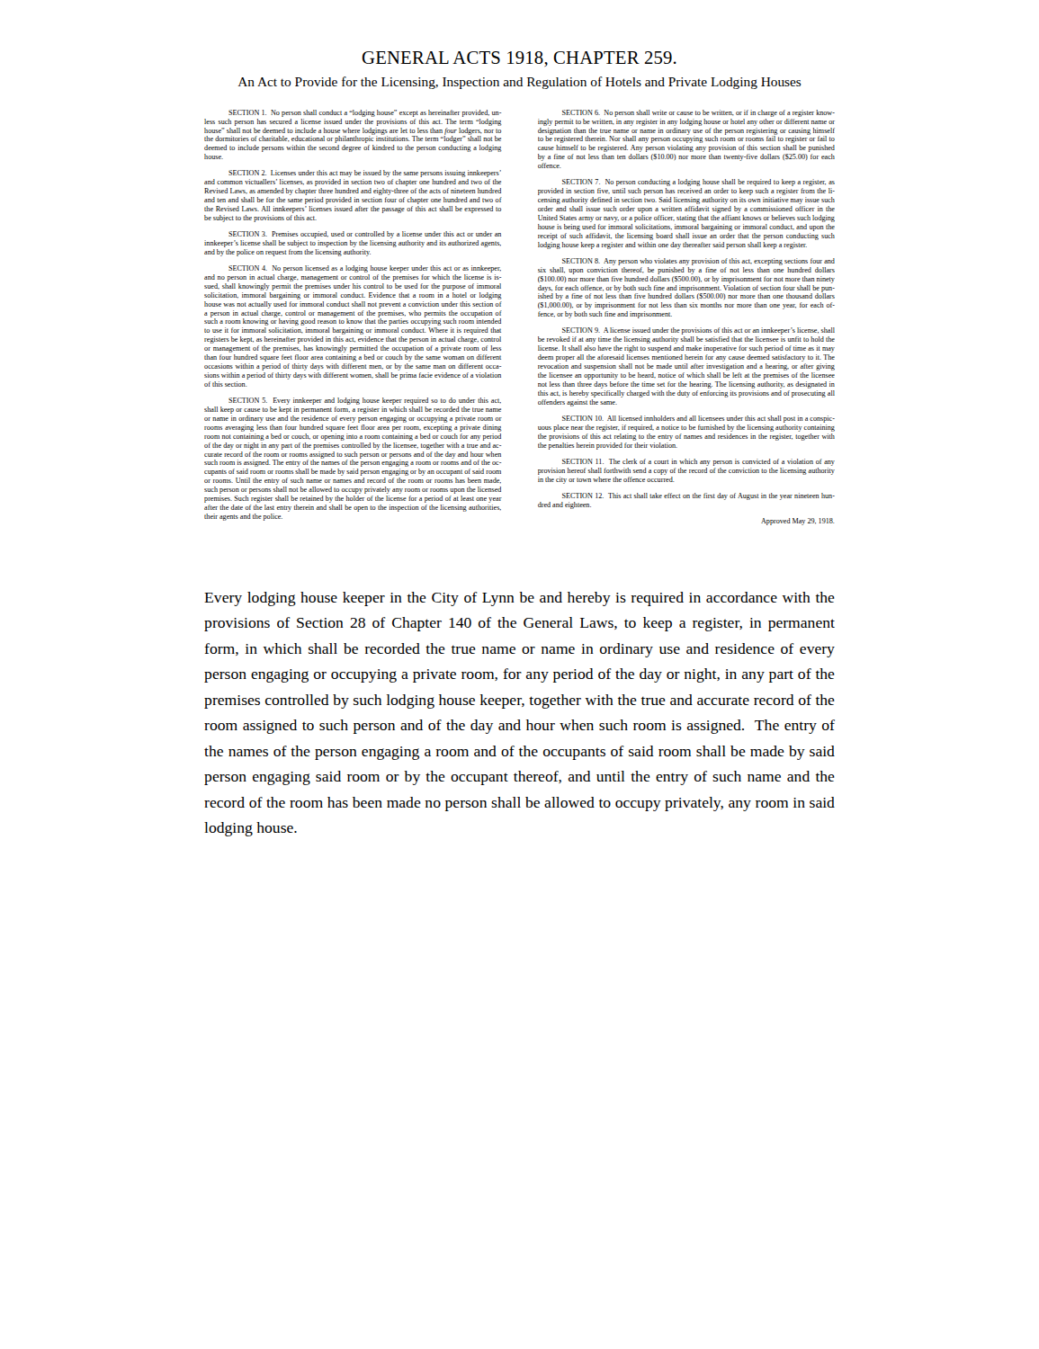GENERAL ACTS 1918, CHAPTER 259.
An Act to Provide for the Licensing, Inspection and Regulation of Hotels and Private Lodging Houses
SECTION 1. No person shall conduct a “lodging house” except as hereinafter provided, unless such person has secured a license issued under the provisions of this act. The term “lodging house” shall not be deemed to include a house where lodgings are let to less than four lodgers, nor to the dormitories of charitable, educational or philanthropic institutions. The term “lodger” shall not be deemed to include persons within the second degree of kindred to the person conducting a lodging house.
SECTION 2. Licenses under this act may be issued by the same persons issuing innkeepers’ and common victuallers’ licenses, as provided in section two of chapter one hundred and two of the Revised Laws, as amended by chapter three hundred and eighty-three of the acts of nineteen hundred and ten and shall be for the same period provided in section four of chapter one hundred and two of the Revised Laws. All innkeepers’ licenses issued after the passage of this act shall be expressed to be subject to the provisions of this act.
SECTION 3. Premises occupied, used or controlled by a license under this act or under an innkeeper’s license shall be subject to inspection by the licensing authority and its authorized agents, and by the police on request from the licensing authority.
SECTION 4. No person licensed as a lodging house keeper under this act or as innkeeper, and no person in actual charge, management or control of the premises for which the license is issued, shall knowingly permit the premises under his control to be used for the purpose of immoral solicitation, immoral bargaining or immoral conduct. Evidence that a room in a hotel or lodging house was not actually used for immoral conduct shall not prevent a conviction under this section of a person in actual charge, control or management of the premises, who permits the occupation of such a room knowing or having good reason to know that the parties occupying such room intended to use it for immoral solicitation, immoral bargaining or immoral conduct. Where it is required that registers be kept, as hereinafter provided in this act, evidence that the person in actual charge, control or management of the premises, has knowingly permitted the occupation of a private room of less than four hundred square feet floor area containing a bed or couch by the same woman on different occasions within a period of thirty days with different men, or by the same man on different occasions within a period of thirty days with different women, shall be prima facie evidence of a violation of this section.
SECTION 5. Every innkeeper and lodging house keeper required so to do under this act, shall keep or cause to be kept in permanent form, a register in which shall be recorded the true name or name in ordinary use and the residence of every person engaging or occupying a private room or rooms averaging less than four hundred square feet floor area per room, excepting a private dining room not containing a bed or couch, or opening into a room containing a bed or couch for any period of the day or night in any part of the premises controlled by the licensee, together with a true and accurate record of the room or rooms assigned to such person or persons and of the day and hour when such room is assigned. The entry of the names of the person engaging a room or rooms and of the occupants of said room or rooms shall be made by said person engaging or by an occupant of said room or rooms. Until the entry of such name or names and record of the room or rooms has been made, such person or persons shall not be allowed to occupy privately any room or rooms upon the licensed premises. Such register shall be retained by the holder of the license for a period of at least one year after the date of the last entry therein and shall be open to the inspection of the licensing authorities, their agents and the police.
SECTION 6. No person shall write or cause to be written, or if in charge of a register knowingly permit to be written, in any register in any lodging house or hotel any other or different name or designation than the true name or name in ordinary use of the person registering or causing himself to be registered therein. Nor shall any person occupying such room or rooms fail to register or fail to cause himself to be registered. Any person violating any provision of this section shall be punished by a fine of not less than ten dollars ($10.00) nor more than twenty-five dollars ($25.00) for each offence.
SECTION 7. No person conducting a lodging house shall be required to keep a register, as provided in section five, until such person has received an order to keep such a register from the licensing authority defined in section two. Said licensing authority on its own initiative may issue such order and shall issue such order upon a written affidavit signed by a commissioned officer in the United States army or navy, or a police officer, stating that the affiant knows or believes such lodging house is being used for immoral solicitations, immoral bargaining or immoral conduct, and upon the receipt of such affidavit, the licensing board shall issue an order that the person conducting such lodging house keep a register and within one day thereafter said person shall keep a register.
SECTION 8. Any person who violates any provision of this act, excepting sections four and six shall, upon conviction thereof, be punished by a fine of not less than one hundred dollars ($100.00) nor more than five hundred dollars ($500.00), or by imprisonment for not more than ninety days, for each offence, or by both such fine and imprisonment. Violation of section four shall be punished by a fine of not less than five hundred dollars ($500.00) nor more than one thousand dollars ($1,000.00), or by imprisonment for not less than six months nor more than one year, for each offence, or by both such fine and imprisonment.
SECTION 9. A license issued under the provisions of this act or an innkeeper’s license, shall be revoked if at any time the licensing authority shall be satisfied that the licensee is unfit to hold the license. It shall also have the right to suspend and make inoperative for such period of time as it may deem proper all the aforesaid licenses mentioned herein for any cause deemed satisfactory to it. The revocation and suspension shall not be made until after investigation and a hearing, or after giving the licensee an opportunity to be heard, notice of which shall be left at the premises of the licensee not less than three days before the time set for the hearing. The licensing authority, as designated in this act, is hereby specifically charged with the duty of enforcing its provisions and of prosecuting all offenders against the same.
SECTION 10. All licensed innholders and all licensees under this act shall post in a conspicuous place near the register, if required, a notice to be furnished by the licensing authority containing the provisions of this act relating to the entry of names and residences in the register, together with the penalties herein provided for their violation.
SECTION 11. The clerk of a court in which any person is convicted of a violation of any provision hereof shall forthwith send a copy of the record of the conviction to the licensing authority in the city or town where the offence occurred.
SECTION 12. This act shall take effect on the first day of August in the year nineteen hundred and eighteen.
Approved May 29, 1918.
Every lodging house keeper in the City of Lynn be and hereby is required in accordance with the provisions of Section 28 of Chapter 140 of the General Laws, to keep a register, in permanent form, in which shall be recorded the true name or name in ordinary use and residence of every person engaging or occupying a private room, for any period of the day or night, in any part of the premises controlled by such lodging house keeper, together with the true and accurate record of the room assigned to such person and of the day and hour when such room is assigned. The entry of the names of the person engaging a room and of the occupants of said room shall be made by said person engaging said room or by the occupant thereof, and until the entry of such name and the record of the room has been made no person shall be allowed to occupy privately, any room in said lodging house.